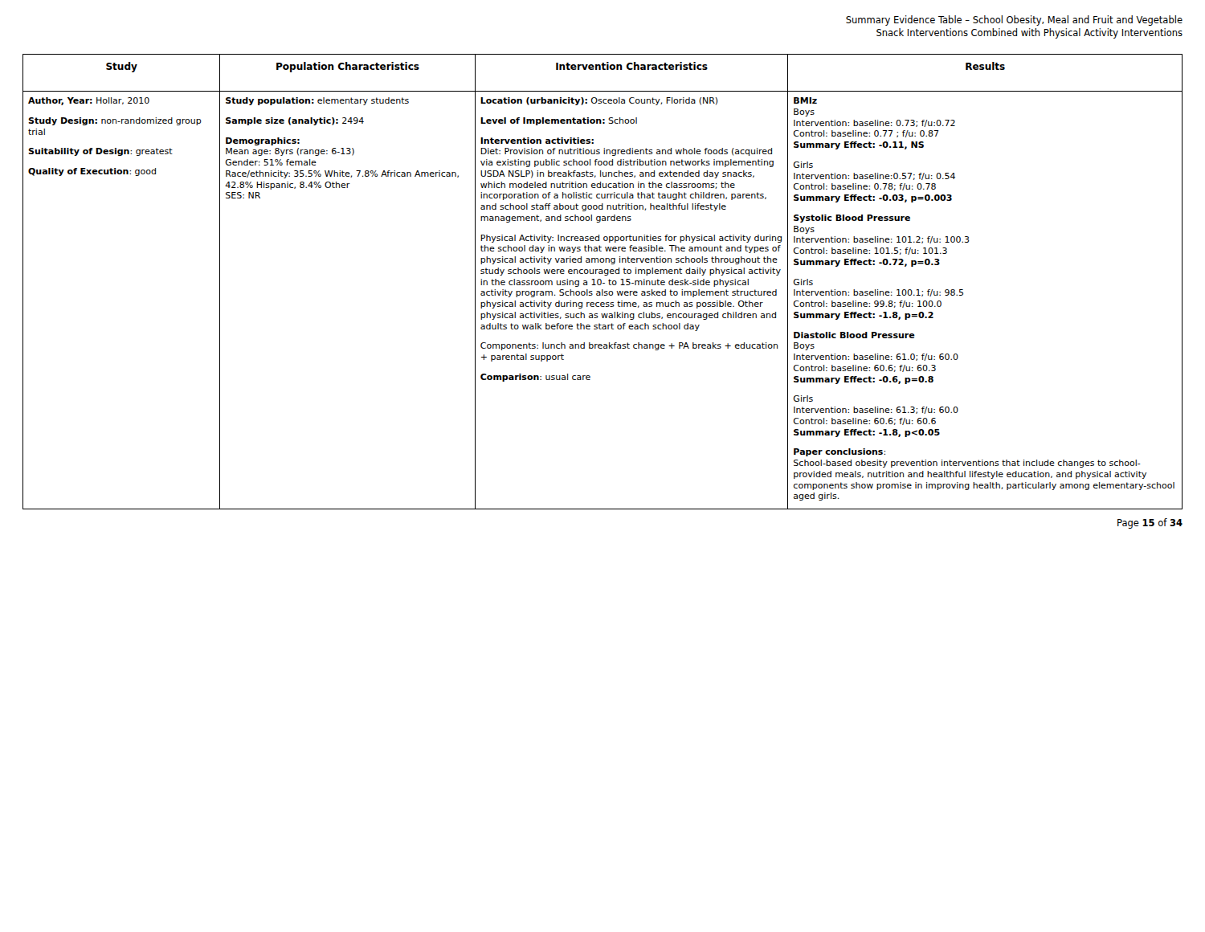Summary Evidence Table – School Obesity, Meal and Fruit and Vegetable
Snack Interventions Combined with Physical Activity Interventions
| Study | Population Characteristics | Intervention Characteristics | Results |
| --- | --- | --- | --- |
| Author, Year: Hollar, 2010 Study Design: non-randomized group trial Suitability of Design : greatest Quality of Execution : good | Study population: elementary students Sample size (analytic): 2494 Demographics: Mean age: 8yrs (range: 6-13) Gender: 51% female Race/ethnicity: 35.5% White, 7.8% African American, 42.8% Hispanic, 8.4% Other SES: NR | Location (urbanicity): Osceola County, Florida (NR) Level of Implementation: School Intervention activities: Diet: Provision of nutritious ingredients and whole foods (acquired via existing public school food distribution networks implementing USDA NSLP) in breakfasts, lunches, and extended day snacks, which modeled nutrition education in the classrooms; the incorporation of a holistic curricula that taught children, parents, and school staff about good nutrition, healthful lifestyle management, and school gardens Physical Activity: Increased opportunities for physical activity during the school day in ways that were feasible. The amount and types of physical activity varied among intervention schools throughout the study schools were encouraged to implement daily physical activity in the classroom using a 10- to 15-minute desk-side physical activity program. Schools also were asked to implement structured physical activity during recess time, as much as possible. Other physical activities, such as walking clubs, encouraged children and adults to walk before the start of each school day Components: lunch and breakfast change + PA breaks + education + parental support Comparison : usual care | BMIz Boys Intervention: baseline: 0.73; f/u:0.72 Control: baseline: 0.77 ; f/u: 0.87 Summary Effect: -0.11, NS Girls Intervention: baseline:0.57; f/u: 0.54 Control: baseline: 0.78; f/u: 0.78 Summary Effect: -0.03, p=0.003 Systolic Blood Pressure Boys Intervention: baseline: 101.2; f/u: 100.3 Control: baseline: 101.5; f/u: 101.3 Summary Effect: -0.72, p=0.3 Girls Intervention: baseline: 100.1; f/u: 98.5 Control: baseline: 99.8; f/u: 100.0 Summary Effect: -1.8, p=0.2 Diastolic Blood Pressure Boys Intervention: baseline: 61.0; f/u: 60.0 Control: baseline: 60.6; f/u: 60.3 Summary Effect: -0.6, p=0.8 Girls Intervention: baseline: 61.3; f/u: 60.0 Control: baseline: 60.6; f/u: 60.6 Summary Effect: -1.8, p<0.05 Paper conclusions : School-based obesity prevention interventions that include changes to school-provided meals, nutrition and healthful lifestyle education, and physical activity components show promise in improving health, particularly among elementary-school aged girls. |
Page 15 of 34